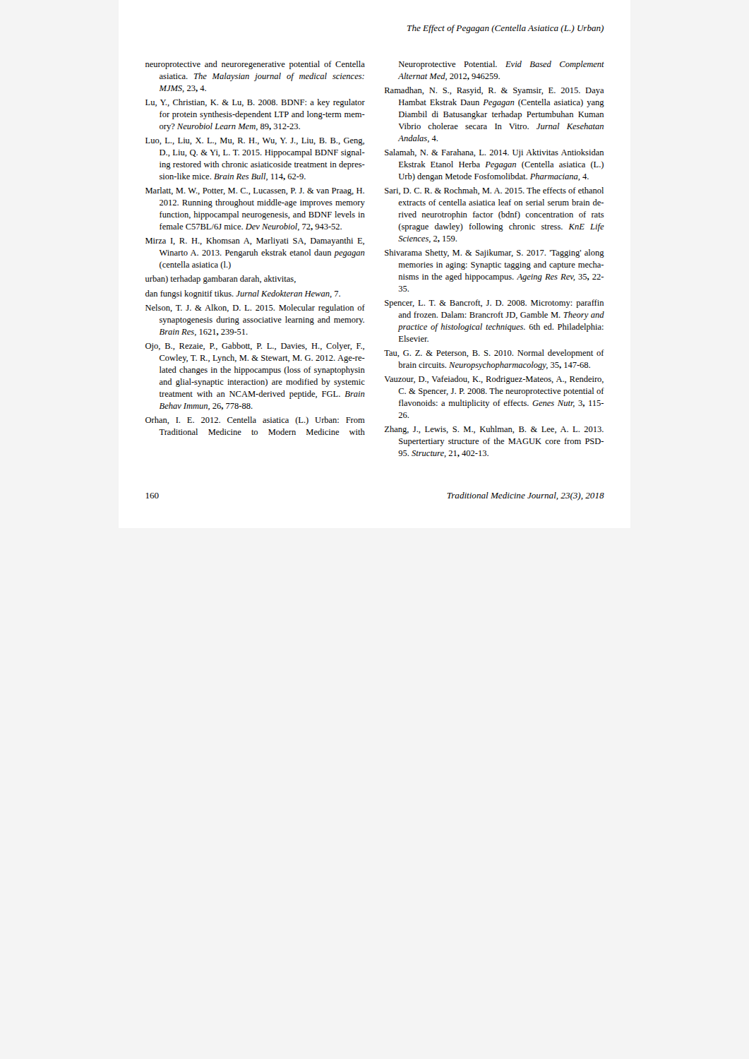The Effect of Pegagan (Centella Asiatica (L.) Urban)
neuroprotective and neuroregenerative potential of Centella asiatica. The Malaysian journal of medical sciences: MJMS, 23, 4.
Lu, Y., Christian, K. & Lu, B. 2008. BDNF: a key regulator for protein synthesis-dependent LTP and long-term memory? Neurobiol Learn Mem, 89, 312-23.
Luo, L., Liu, X. L., Mu, R. H., Wu, Y. J., Liu, B. B., Geng, D., Liu, Q. & Yi, L. T. 2015. Hippocampal BDNF signaling restored with chronic asiaticoside treatment in depression-like mice. Brain Res Bull, 114, 62-9.
Marlatt, M. W., Potter, M. C., Lucassen, P. J. & van Praag, H. 2012. Running throughout middle-age improves memory function, hippocampal neurogenesis, and BDNF levels in female C57BL/6J mice. Dev Neurobiol, 72, 943-52.
Mirza I, R. H., Khomsan A, Marliyati SA, Damayanthi E, Winarto A. 2013. Pengaruh ekstrak etanol daun pegagan (centella asiatica (l.)
urban) terhadap gambaran darah, aktivitas,
dan fungsi kognitif tikus. Jurnal Kedokteran Hewan, 7.
Nelson, T. J. & Alkon, D. L. 2015. Molecular regulation of synaptogenesis during associative learning and memory. Brain Res, 1621, 239-51.
Ojo, B., Rezaie, P., Gabbott, P. L., Davies, H., Colyer, F., Cowley, T. R., Lynch, M. & Stewart, M. G. 2012. Age-related changes in the hippocampus (loss of synaptophysin and glial-synaptic interaction) are modified by systemic treatment with an NCAM-derived peptide, FGL. Brain Behav Immun, 26, 778-88.
Orhan, I. E. 2012. Centella asiatica (L.) Urban: From Traditional Medicine to Modern Medicine with Neuroprotective Potential. Evid Based Complement Alternat Med, 2012, 946259.
Ramadhan, N. S., Rasyid, R. & Syamsir, E. 2015. Daya Hambat Ekstrak Daun Pegagan (Centella asiatica) yang Diambil di Batusangkar terhadap Pertumbuhan Kuman Vibrio cholerae secara In Vitro. Jurnal Kesehatan Andalas, 4.
Salamah, N. & Farahana, L. 2014. Uji Aktivitas Antioksidan Ekstrak Etanol Herba Pegagan (Centella asiatica (L.) Urb) dengan Metode Fosfomolibdat. Pharmaciana, 4.
Sari, D. C. R. & Rochmah, M. A. 2015. The effects of ethanol extracts of centella asiatica leaf on serial serum brain derived neurotrophin factor (bdnf) concentration of rats (sprague dawley) following chronic stress. KnE Life Sciences, 2, 159.
Shivarama Shetty, M. & Sajikumar, S. 2017. 'Tagging' along memories in aging: Synaptic tagging and capture mechanisms in the aged hippocampus. Ageing Res Rev, 35, 22-35.
Spencer, L. T. & Bancroft, J. D. 2008. Microtomy: paraffin and frozen. Dalam: Brancroft JD, Gamble M. Theory and practice of histological techniques. 6th ed. Philadelphia: Elsevier.
Tau, G. Z. & Peterson, B. S. 2010. Normal development of brain circuits. Neuropsychopharmacology, 35, 147-68.
Vauzour, D., Vafeiadou, K., Rodriguez-Mateos, A., Rendeiro, C. & Spencer, J. P. 2008. The neuroprotective potential of flavonoids: a multiplicity of effects. Genes Nutr, 3, 115-26.
Zhang, J., Lewis, S. M., Kuhlman, B. & Lee, A. L. 2013. Supertertiary structure of the MAGUK core from PSD-95. Structure, 21, 402-13.
160 Traditional Medicine Journal, 23(3), 2018